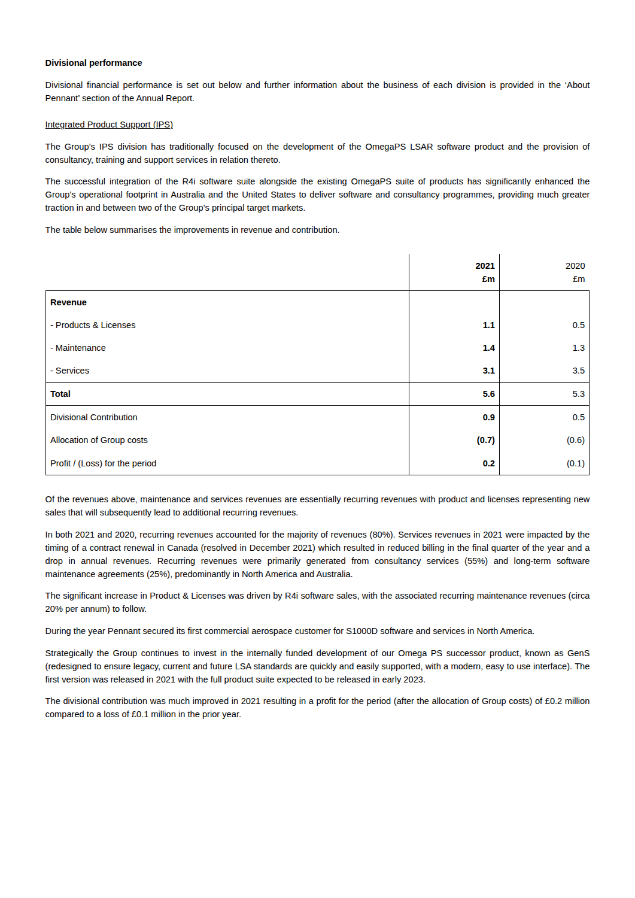Divisional performance
Divisional financial performance is set out below and further information about the business of each division is provided in the ‘About Pennant’ section of the Annual Report.
Integrated Product Support (IPS)
The Group’s IPS division has traditionally focused on the development of the OmegaPS LSAR software product and the provision of consultancy, training and support services in relation thereto.
The successful integration of the R4i software suite alongside the existing OmegaPS suite of products has significantly enhanced the Group’s operational footprint in Australia and the United States to deliver software and consultancy programmes, providing much greater traction in and between two of the Group’s principal target markets.
The table below summarises the improvements in revenue and contribution.
| | 2021 £m | 2020 £m |
| --- | --- | --- |
| Revenue | | |
| - Products & Licenses | 1.1 | 0.5 |
| - Maintenance | 1.4 | 1.3 |
| - Services | 3.1 | 3.5 |
| Total | 5.6 | 5.3 |
| Divisional Contribution | 0.9 | 0.5 |
| Allocation of Group costs | (0.7) | (0.6) |
| Profit / (Loss) for the period | 0.2 | (0.1) |
Of the revenues above, maintenance and services revenues are essentially recurring revenues with product and licenses representing new sales that will subsequently lead to additional recurring revenues.
In both 2021 and 2020, recurring revenues accounted for the majority of revenues (80%). Services revenues in 2021 were impacted by the timing of a contract renewal in Canada (resolved in December 2021) which resulted in reduced billing in the final quarter of the year and a drop in annual revenues. Recurring revenues were primarily generated from consultancy services (55%) and long-term software maintenance agreements (25%), predominantly in North America and Australia.
The significant increase in Product & Licenses was driven by R4i software sales, with the associated recurring maintenance revenues (circa 20% per annum) to follow.
During the year Pennant secured its first commercial aerospace customer for S1000D software and services in North America.
Strategically the Group continues to invest in the internally funded development of our Omega PS successor product, known as GenS (redesigned to ensure legacy, current and future LSA standards are quickly and easily supported, with a modern, easy to use interface). The first version was released in 2021 with the full product suite expected to be released in early 2023.
The divisional contribution was much improved in 2021 resulting in a profit for the period (after the allocation of Group costs) of £0.2 million compared to a loss of £0.1 million in the prior year.